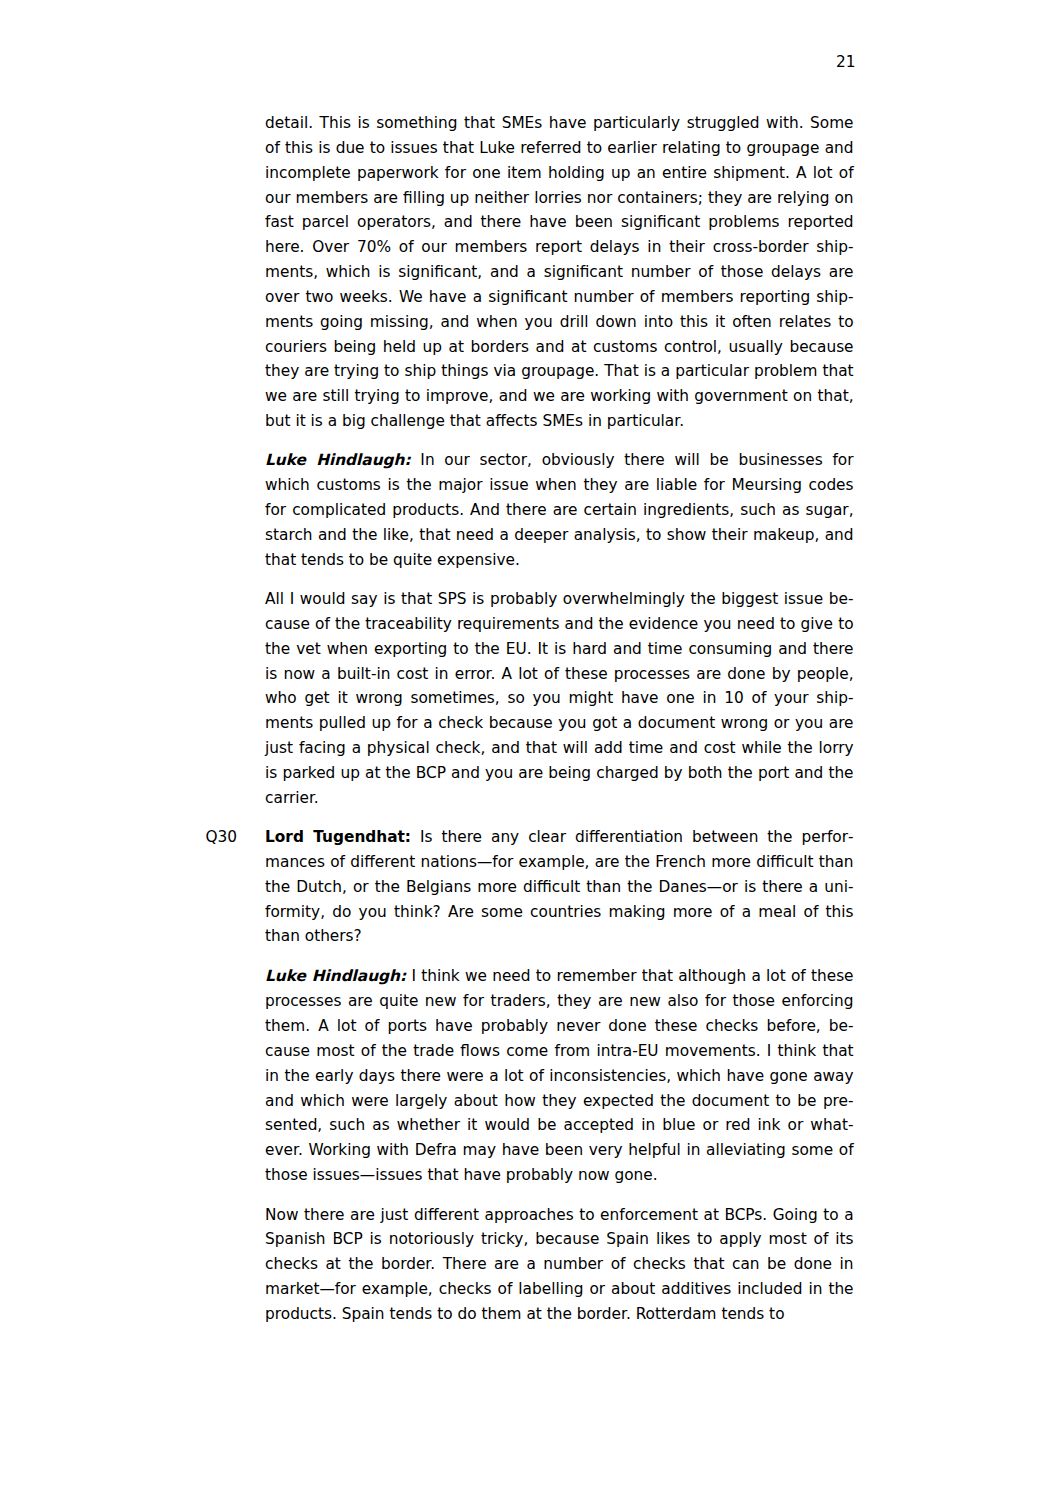21
detail. This is something that SMEs have particularly struggled with. Some of this is due to issues that Luke referred to earlier relating to groupage and incomplete paperwork for one item holding up an entire shipment. A lot of our members are filling up neither lorries nor containers; they are relying on fast parcel operators, and there have been significant problems reported here. Over 70% of our members report delays in their cross-border shipments, which is significant, and a significant number of those delays are over two weeks. We have a significant number of members reporting shipments going missing, and when you drill down into this it often relates to couriers being held up at borders and at customs control, usually because they are trying to ship things via groupage. That is a particular problem that we are still trying to improve, and we are working with government on that, but it is a big challenge that affects SMEs in particular.
Luke Hindlaugh: In our sector, obviously there will be businesses for which customs is the major issue when they are liable for Meursing codes for complicated products. And there are certain ingredients, such as sugar, starch and the like, that need a deeper analysis, to show their makeup, and that tends to be quite expensive.
All I would say is that SPS is probably overwhelmingly the biggest issue because of the traceability requirements and the evidence you need to give to the vet when exporting to the EU. It is hard and time consuming and there is now a built-in cost in error. A lot of these processes are done by people, who get it wrong sometimes, so you might have one in 10 of your shipments pulled up for a check because you got a document wrong or you are just facing a physical check, and that will add time and cost while the lorry is parked up at the BCP and you are being charged by both the port and the carrier.
Q30
Lord Tugendhat: Is there any clear differentiation between the performances of different nations—for example, are the French more difficult than the Dutch, or the Belgians more difficult than the Danes—or is there a uniformity, do you think? Are some countries making more of a meal of this than others?
Luke Hindlaugh: I think we need to remember that although a lot of these processes are quite new for traders, they are new also for those enforcing them. A lot of ports have probably never done these checks before, because most of the trade flows come from intra-EU movements. I think that in the early days there were a lot of inconsistencies, which have gone away and which were largely about how they expected the document to be presented, such as whether it would be accepted in blue or red ink or whatever. Working with Defra may have been very helpful in alleviating some of those issues—issues that have probably now gone.
Now there are just different approaches to enforcement at BCPs. Going to a Spanish BCP is notoriously tricky, because Spain likes to apply most of its checks at the border. There are a number of checks that can be done in market—for example, checks of labelling or about additives included in the products. Spain tends to do them at the border. Rotterdam tends to